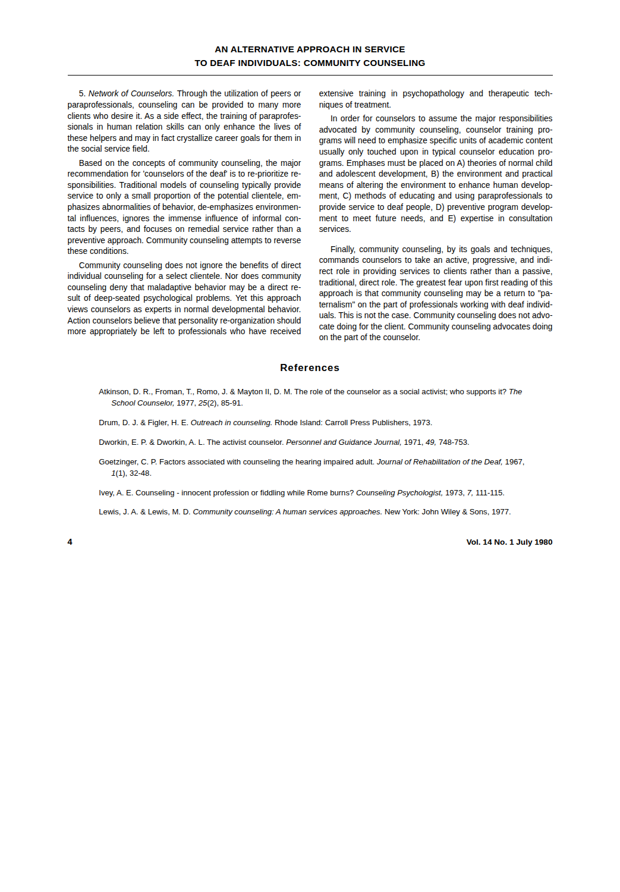An Alternative Approach in Service
to Deaf Individuals: Community Counseling
5. Network of Counselors. Through the utilization of peers or paraprofessionals, counseling can be provided to many more clients who desire it. As a side effect, the training of paraprofessionals in human relation skills can only enhance the lives of these helpers and may in fact crystallize career goals for them in the social service field.
Based on the concepts of community counseling, the major recommendation for 'counselors of the deaf' is to re-prioritize responsibilities. Traditional models of counseling typically provide service to only a small proportion of the potential clientele, emphasizes abnormalities of behavior, de-emphasizes environmental influences, ignores the immense influence of informal contacts by peers, and focuses on remedial service rather than a preventive approach. Community counseling attempts to reverse these conditions.
Community counseling does not ignore the benefits of direct individual counseling for a select clientele. Nor does community counseling deny that maladaptive behavior may be a direct result of deep-seated psychological problems. Yet this approach views counselors as experts in normal developmental behavior. Action counselors believe that personality re-organization should more appropriately be left to professionals who have received extensive training in psychopathology and therapeutic techniques of treatment.
In order for counselors to assume the major responsibilities advocated by community counseling, counselor training programs will need to emphasize specific units of academic content usually only touched upon in typical counselor education programs. Emphases must be placed on A) theories of normal child and adolescent development, B) the environment and practical means of altering the environment to enhance human development, C) methods of educating and using paraprofessionals to provide service to deaf people, D) preventive program development to meet future needs, and E) expertise in consultation services.
Finally, community counseling, by its goals and techniques, commands counselors to take an active, progressive, and indirect role in providing services to clients rather than a passive, traditional, direct role. The greatest fear upon first reading of this approach is that community counseling may be a return to "paternalism" on the part of professionals working with deaf individuals. This is not the case. Community counseling does not advocate doing for the client. Community counseling advocates doing on the part of the counselor.
References
Atkinson, D. R., Froman, T., Romo, J. & Mayton II, D. M. The role of the counselor as a social activist; who supports it? The School Counselor, 1977, 25(2), 85-91.
Drum, D. J. & Figler, H. E. Outreach in counseling. Rhode Island: Carroll Press Publishers, 1973.
Dworkin, E. P. & Dworkin, A. L. The activist counselor. Personnel and Guidance Journal, 1971, 49, 748-753.
Goetzinger, C. P. Factors associated with counseling the hearing impaired adult. Journal of Rehabilitation of the Deaf, 1967, 1(1), 32-48.
Ivey, A. E. Counseling - innocent profession or fiddling while Rome burns? Counseling Psychologist, 1973, 7, 111-115.
Lewis, J. A. & Lewis, M. D. Community counseling: A human services approaches. New York: John Wiley & Sons, 1977.
4 Vol. 14 No. 1 July 1980